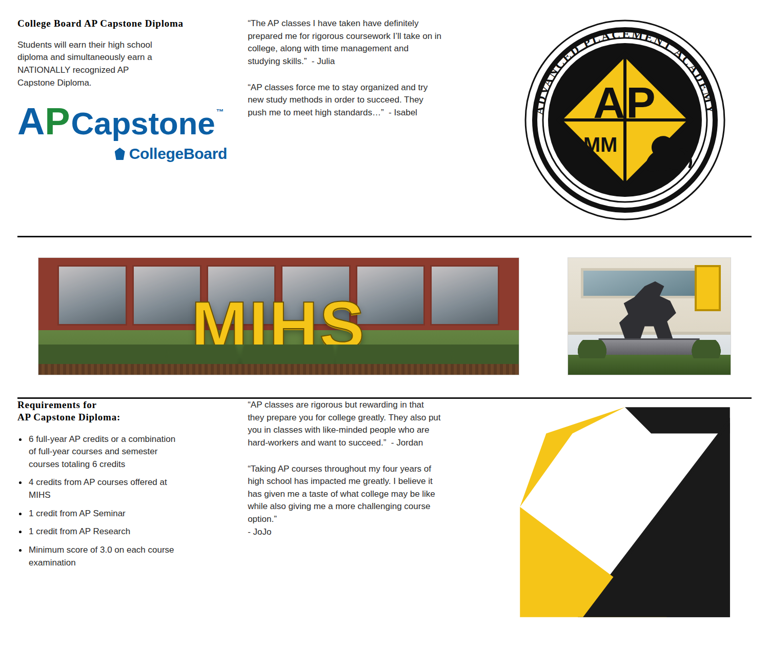College Board AP Capstone Diploma
Students will earn their high school diploma and simultaneously earn a NATIONALLY recognized AP Capstone Diploma.
AP Capstone™
CollegeBoard
“The AP classes I have taken have definitely prepared me for rigorous coursework I’ll take on in college, along with time management and studying skills.” - Julia
“AP classes force me to stay organized and try new study methods in order to succeed. They push me to meet high standards…” - Isabel
AP MM ADVANCED PLACEMENT ACADEMY MERRITT ISLAND HIGH SCHOOL
MIHS
Requirements for
AP Capstone Diploma:
6 full-year AP credits or a combination of full-year courses and semester courses totaling 6 credits
4 credits from AP courses offered at MIHS
1 credit from AP Seminar
1 credit from AP Research
Minimum score of 3.0 on each course examination
“AP classes are rigorous but rewarding in that they prepare you for college greatly. They also put you in classes with like-minded people who are hard-workers and want to succeed.” - Jordan
“Taking AP courses throughout my four years of high school has impacted me greatly. I believe it has given me a taste of what college may be like while also giving me a more challenging course option.”
- JoJo